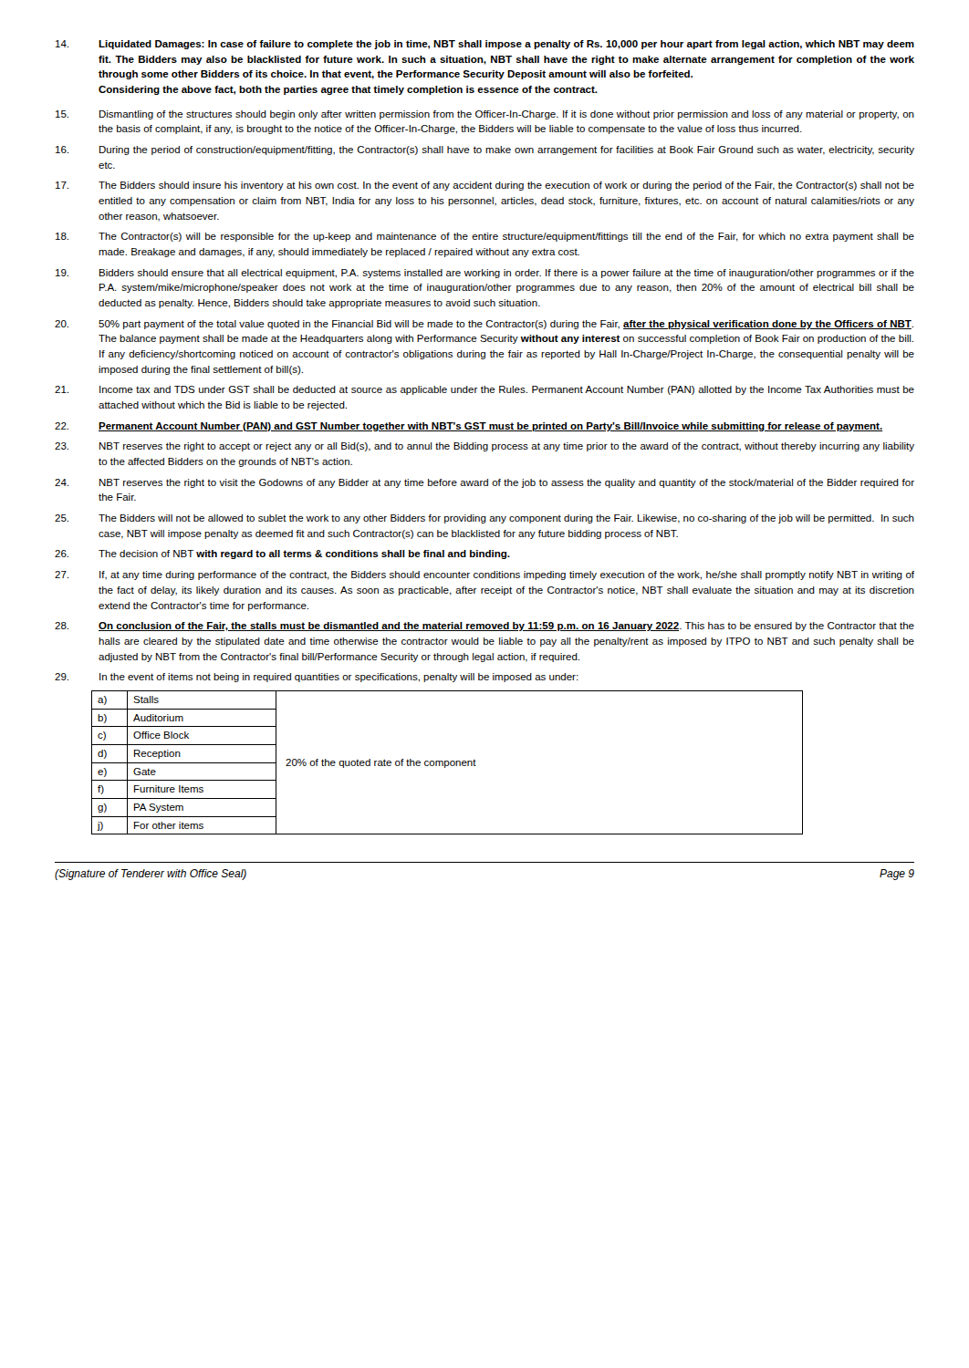14. Liquidated Damages: In case of failure to complete the job in time, NBT shall impose a penalty of Rs. 10,000 per hour apart from legal action, which NBT may deem fit. The Bidders may also be blacklisted for future work. In such a situation, NBT shall have the right to make alternate arrangement for completion of the work through some other Bidders of its choice. In that event, the Performance Security Deposit amount will also be forfeited.
Considering the above fact, both the parties agree that timely completion is essence of the contract.
15. Dismantling of the structures should begin only after written permission from the Officer-In-Charge. If it is done without prior permission and loss of any material or property, on the basis of complaint, if any, is brought to the notice of the Officer-In-Charge, the Bidders will be liable to compensate to the value of loss thus incurred.
16. During the period of construction/equipment/fitting, the Contractor(s) shall have to make own arrangement for facilities at Book Fair Ground such as water, electricity, security etc.
17. The Bidders should insure his inventory at his own cost. In the event of any accident during the execution of work or during the period of the Fair, the Contractor(s) shall not be entitled to any compensation or claim from NBT, India for any loss to his personnel, articles, dead stock, furniture, fixtures, etc. on account of natural calamities/riots or any other reason, whatsoever.
18. The Contractor(s) will be responsible for the up-keep and maintenance of the entire structure/equipment/fittings till the end of the Fair, for which no extra payment shall be made. Breakage and damages, if any, should immediately be replaced / repaired without any extra cost.
19. Bidders should ensure that all electrical equipment, P.A. systems installed are working in order. If there is a power failure at the time of inauguration/other programmes or if the P.A. system/mike/microphone/speaker does not work at the time of inauguration/other programmes due to any reason, then 20% of the amount of electrical bill shall be deducted as penalty. Hence, Bidders should take appropriate measures to avoid such situation.
20. 50% part payment of the total value quoted in the Financial Bid will be made to the Contractor(s) during the Fair, after the physical verification done by the Officers of NBT. The balance payment shall be made at the Headquarters along with Performance Security without any interest on successful completion of Book Fair on production of the bill. If any deficiency/shortcoming noticed on account of contractor's obligations during the fair as reported by Hall In-Charge/Project In-Charge, the consequential penalty will be imposed during the final settlement of bill(s).
21. Income tax and TDS under GST shall be deducted at source as applicable under the Rules. Permanent Account Number (PAN) allotted by the Income Tax Authorities must be attached without which the Bid is liable to be rejected.
22. Permanent Account Number (PAN) and GST Number together with NBT's GST must be printed on Party's Bill/Invoice while submitting for release of payment.
23. NBT reserves the right to accept or reject any or all Bid(s), and to annul the Bidding process at any time prior to the award of the contract, without thereby incurring any liability to the affected Bidders on the grounds of NBT's action.
24. NBT reserves the right to visit the Godowns of any Bidder at any time before award of the job to assess the quality and quantity of the stock/material of the Bidder required for the Fair.
25. The Bidders will not be allowed to sublet the work to any other Bidders for providing any component during the Fair. Likewise, no co-sharing of the job will be permitted. In such case, NBT will impose penalty as deemed fit and such Contractor(s) can be blacklisted for any future bidding process of NBT.
26. The decision of NBT with regard to all terms & conditions shall be final and binding.
27. If, at any time during performance of the contract, the Bidders should encounter conditions impeding timely execution of the work, he/she shall promptly notify NBT in writing of the fact of delay, its likely duration and its causes. As soon as practicable, after receipt of the Contractor's notice, NBT shall evaluate the situation and may at its discretion extend the Contractor's time for performance.
28. On conclusion of the Fair, the stalls must be dismantled and the material removed by 11:59 p.m. on 16 January 2022. This has to be ensured by the Contractor that the halls are cleared by the stipulated date and time otherwise the contractor would be liable to pay all the penalty/rent as imposed by ITPO to NBT and such penalty shall be adjusted by NBT from the Contractor's final bill/Performance Security or through legal action, if required.
29. In the event of items not being in required quantities or specifications, penalty will be imposed as under:
| a) | Stalls | 20% of the quoted rate of the component |
| b) | Auditorium |
| c) | Office Block |
| d) | Reception |
| e) | Gate |
| f) | Furniture Items |
| g) | PA System |
| j) | For other items |
(Signature of Tenderer with Office Seal) Page 9